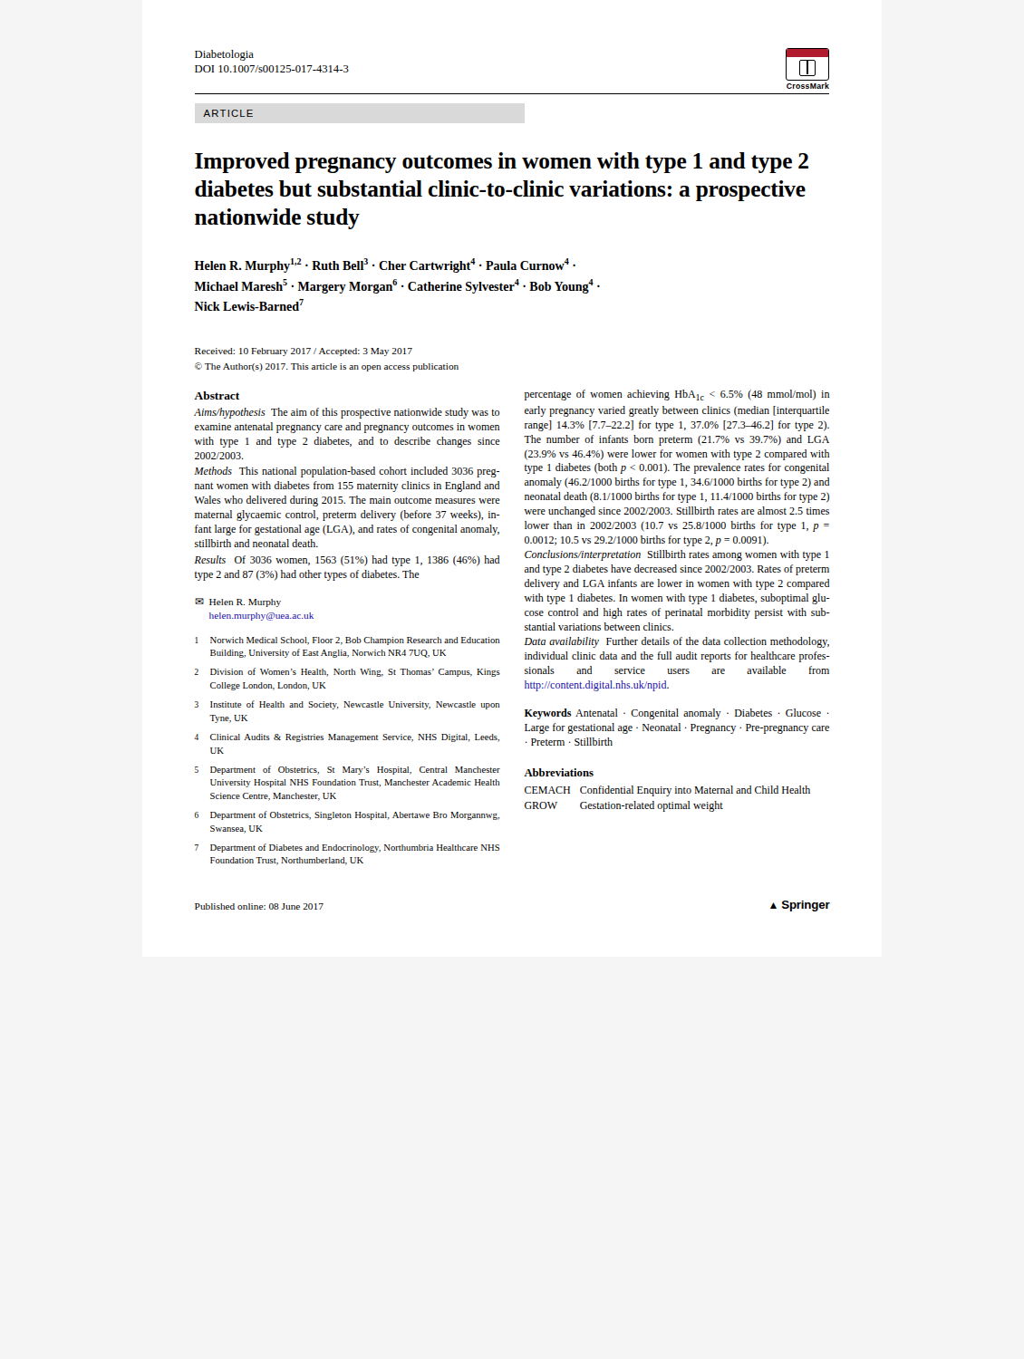Diabetologia
DOI 10.1007/s00125-017-4314-3
CrossMark
ARTICLE
Improved pregnancy outcomes in women with type 1 and type 2 diabetes but substantial clinic-to-clinic variations: a prospective nationwide study
Helen R. Murphy1,2 · Ruth Bell3 · Cher Cartwright4 · Paula Curnow4 ·
Michael Maresh5 · Margery Morgan6 · Catherine Sylvester4 · Bob Young4 ·
Nick Lewis-Barned7
Received: 10 February 2017 / Accepted: 3 May 2017
© The Author(s) 2017. This article is an open access publication
Abstract
Aims/hypothesis The aim of this prospective nationwide study was to examine antenatal pregnancy care and pregnancy outcomes in women with type 1 and type 2 diabetes, and to describe changes since 2002/2003.
Methods This national population-based cohort included 3036 pregnant women with diabetes from 155 maternity clinics in England and Wales who delivered during 2015. The main outcome measures were maternal glycaemic control, preterm delivery (before 37 weeks), infant large for gestational age (LGA), and rates of congenital anomaly, stillbirth and neonatal death.
Results Of 3036 women, 1563 (51%) had type 1, 1386 (46%) had type 2 and 87 (3%) had other types of diabetes. The
✉
Helen R. Murphy
helen.murphy@uea.ac.uk
1
Norwich Medical School, Floor 2, Bob Champion Research and Education Building, University of East Anglia, Norwich NR4 7UQ, UK
2
Division of Women’s Health, North Wing, St Thomas’ Campus, Kings College London, London, UK
3
Institute of Health and Society, Newcastle University, Newcastle upon Tyne, UK
4
Clinical Audits & Registries Management Service, NHS Digital, Leeds, UK
5
Department of Obstetrics, St Mary’s Hospital, Central Manchester University Hospital NHS Foundation Trust, Manchester Academic Health Science Centre, Manchester, UK
6
Department of Obstetrics, Singleton Hospital, Abertawe Bro Morgannwg, Swansea, UK
7
Department of Diabetes and Endocrinology, Northumbria Healthcare NHS Foundation Trust, Northumberland, UK
percentage of women achieving HbA1c < 6.5% (48 mmol/mol) in early pregnancy varied greatly between clinics (median [interquartile range] 14.3% [7.7–22.2] for type 1, 37.0% [27.3–46.2] for type 2). The number of infants born preterm (21.7% vs 39.7%) and LGA (23.9% vs 46.4%) were lower for women with type 2 compared with type 1 diabetes (both p < 0.001). The prevalence rates for congenital anomaly (46.2/1000 births for type 1, 34.6/1000 births for type 2) and neonatal death (8.1/1000 births for type 1, 11.4/1000 births for type 2) were unchanged since 2002/2003. Stillbirth rates are almost 2.5 times lower than in 2002/2003 (10.7 vs 25.8/1000 births for type 1, p = 0.0012; 10.5 vs 29.2/1000 births for type 2, p = 0.0091).
Conclusions/interpretation Stillbirth rates among women with type 1 and type 2 diabetes have decreased since 2002/2003. Rates of preterm delivery and LGA infants are lower in women with type 2 compared with type 1 diabetes. In women with type 1 diabetes, suboptimal glucose control and high rates of perinatal morbidity persist with substantial variations between clinics.
Data availability Further details of the data collection methodology, individual clinic data and the full audit reports for healthcare professionals and service users are available from http://content.digital.nhs.uk/npid.
Keywords Antenatal · Congenital anomaly · Diabetes · Glucose · Large for gestational age · Neonatal · Pregnancy · Pre-pregnancy care · Preterm · Stillbirth
Abbreviations
| CEMACH | Confidential Enquiry into Maternal and Child Health |
| GROW | Gestation-related optimal weight |
Published online: 08 June 2017
▲Springer